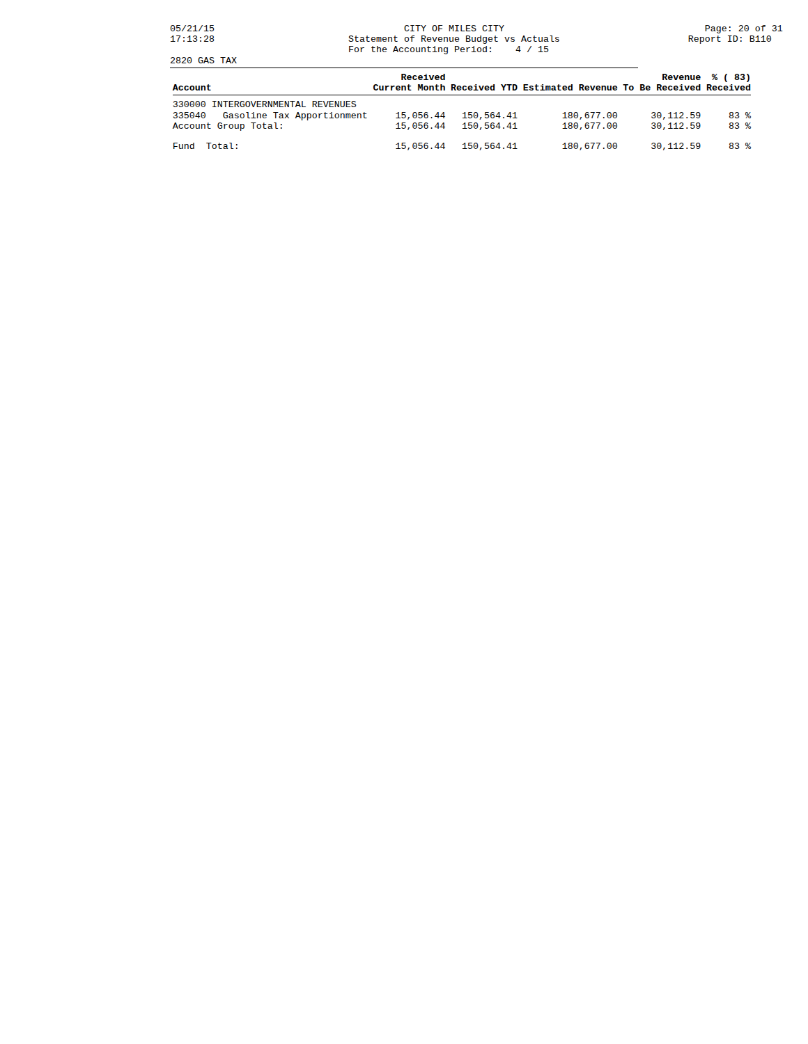05/21/15                                  CITY OF MILES CITY                                    Page: 20 of 31
17:13:28                        Statement of Revenue Budget vs Actuals                       Report ID: B110
                                For the Accounting Period:    4 / 15
2820 GAS TAX
| | Received | | | Revenue | % ( 83) |
| --- | --- | --- | --- | --- | --- |
| Account | Current Month | Received YTD | Estimated Revenue | To Be Received | Received |
| 330000 INTERGOVERNMENTAL REVENUES | | | | | |
| 335040 Gasoline Tax Apportionment | 15,056.44 | 150,564.41 | 180,677.00 | 30,112.59 | 83 % |
| Account Group Total: | 15,056.44 | 150,564.41 | 180,677.00 | 30,112.59 | 83 % |
| Fund Total: | 15,056.44 | 150,564.41 | 180,677.00 | 30,112.59 | 83 % |